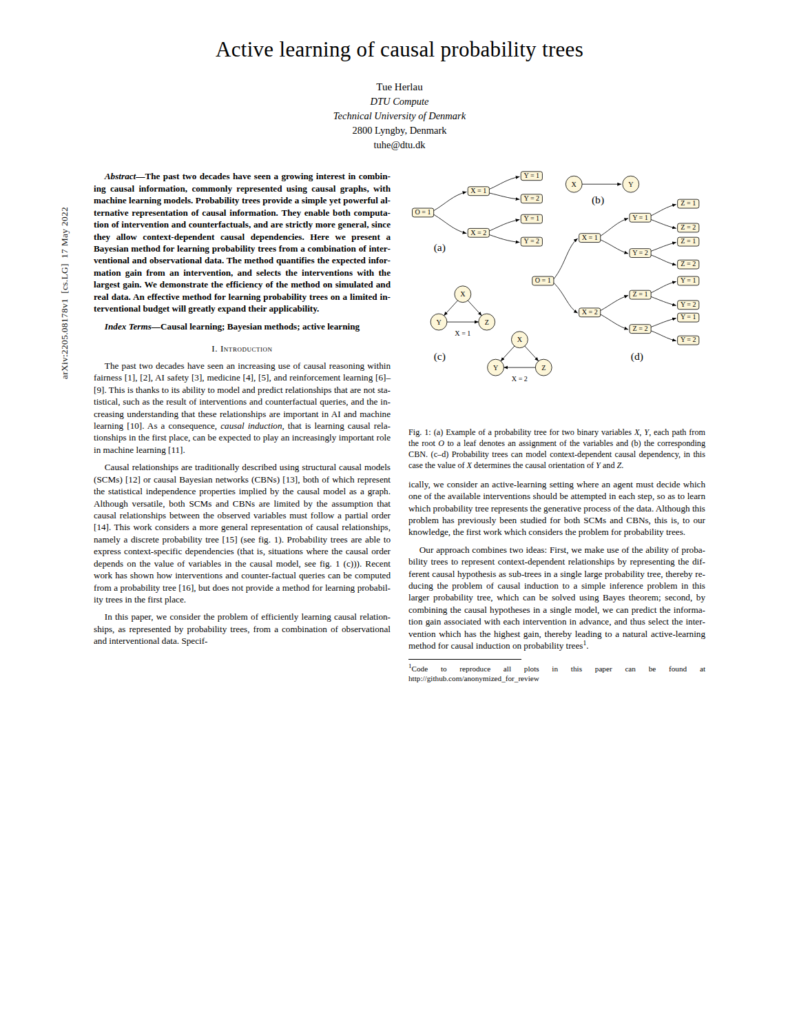arXiv:2205.08178v1 [cs.LG] 17 May 2022
Active learning of causal probability trees
Tue Herlau
DTU Compute
Technical University of Denmark
2800 Lyngby, Denmark
tuhe@dtu.dk
Abstract—The past two decades have seen a growing interest in combining causal information, commonly represented using causal graphs, with machine learning models. Probability trees provide a simple yet powerful alternative representation of causal information. They enable both computation of intervention and counterfactuals, and are strictly more general, since they allow context-dependent causal dependencies. Here we present a Bayesian method for learning probability trees from a combination of interventional and observational data. The method quantifies the expected information gain from an intervention, and selects the interventions with the largest gain. We demonstrate the efficiency of the method on simulated and real data. An effective method for learning probability trees on a limited interventional budget will greatly expand their applicability.
Index Terms—Causal learning; Bayesian methods; active learning
I. Introduction
The past two decades have seen an increasing use of causal reasoning within fairness [1], [2], AI safety [3], medicine [4], [5], and reinforcement learning [6]–[9]. This is thanks to its ability to model and predict relationships that are not statistical, such as the result of interventions and counterfactual queries, and the increasing understanding that these relationships are important in AI and machine learning [10]. As a consequence, causal induction, that is learning causal relationships in the first place, can be expected to play an increasingly important role in machine learning [11].
Causal relationships are traditionally described using structural causal models (SCMs) [12] or causal Bayesian networks (CBNs) [13], both of which represent the statistical independence properties implied by the causal model as a graph. Although versatile, both SCMs and CBNs are limited by the assumption that causal relationships between the observed variables must follow a partial order [14]. This work considers a more general representation of causal relationships, namely a discrete probability tree [15] (see fig. 1). Probability trees are able to express context-specific dependencies (that is, situations where the causal order depends on the value of variables in the causal model, see fig. 1 (c))). Recent work has shown how interventions and counter-factual queries can be computed from a probability tree [16], but does not provide a method for learning probability trees in the first place.
In this paper, we consider the problem of efficiently learning causal relationships, as represented by probability trees, from a combination of observational and interventional data. Specif-
O = 1 X = 1 X = 2 Y = 1 Y = 2 Y = 1 Y = 2 (a) X Y (b) O = 1 X = 1 X = 2 Y = 1 Y = 2 Z = 1 Z = 2 Z = 1 Z = 2 Z = 1 Z = 2 Y = 1 Y = 2 Y = 1 Y = 2 (d) X Y Z X = 1 X Y Z X = 2 (c)
Fig. 1: (a) Example of a probability tree for two binary variables X, Y, each path from the root O to a leaf denotes an assignment of the variables and (b) the corresponding CBN. (c–d) Probability trees can model context-dependent causal dependency, in this case the value of X determines the causal orientation of Y and Z.
ically, we consider an active-learning setting where an agent must decide which one of the available interventions should be attempted in each step, so as to learn which probability tree represents the generative process of the data. Although this problem has previously been studied for both SCMs and CBNs, this is, to our knowledge, the first work which considers the problem for probability trees.
Our approach combines two ideas: First, we make use of the ability of probability trees to represent context-dependent relationships by representing the different causal hypothesis as sub-trees in a single large probability tree, thereby reducing the problem of causal induction to a simple inference problem in this larger probability tree, which can be solved using Bayes theorem; second, by combining the causal hypotheses in a single model, we can predict the information gain associated with each intervention in advance, and thus select the intervention which has the highest gain, thereby leading to a natural active-learning method for causal induction on probability trees1.
1Code to reproduce all plots in this paper can be found at http://github.com/anonymized_for_review